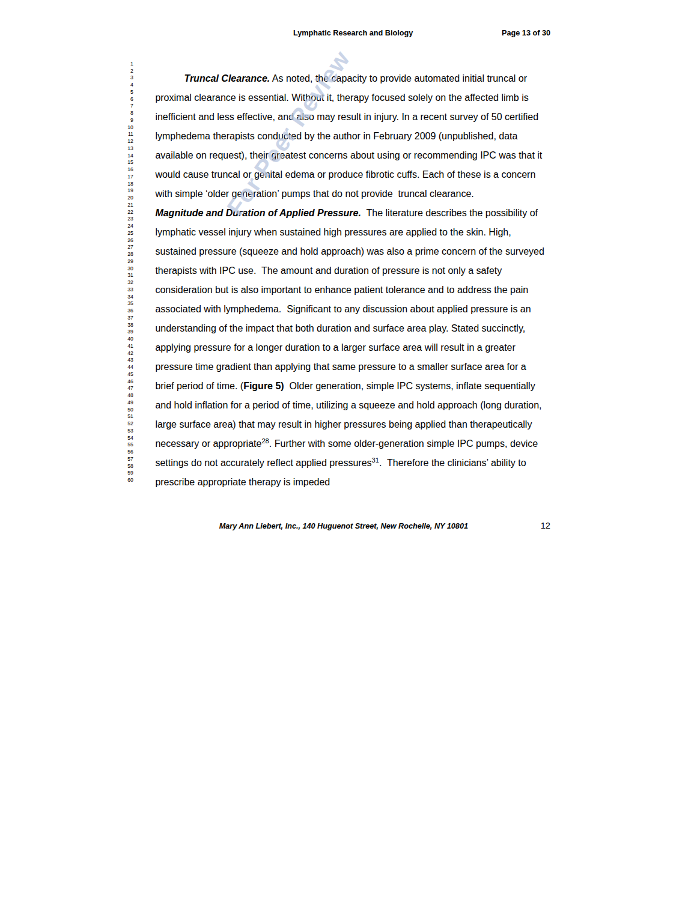Lymphatic Research and Biology Page 13 of 30
12345678910 11121314151617181920 21222324252627282930 31323334353637383940 41424344454647484950 51525354555657585960
For Peer Review
Truncal Clearance. As noted, the capacity to provide automated initial truncal or proximal clearance is essential. Without it, therapy focused solely on the affected limb is inefficient and less effective, and also may result in injury. In a recent survey of 50 certified lymphedema therapists conducted by the author in February 2009 (unpublished, data available on request), their greatest concerns about using or recommending IPC was that it would cause truncal or genital edema or produce fibrotic cuffs. Each of these is a concern with simple ‘older generation’ pumps that do not provide truncal clearance.
Magnitude and Duration of Applied Pressure. The literature describes the possibility of lymphatic vessel injury when sustained high pressures are applied to the skin. High, sustained pressure (squeeze and hold approach) was also a prime concern of the surveyed therapists with IPC use. The amount and duration of pressure is not only a safety consideration but is also important to enhance patient tolerance and to address the pain associated with lymphedema. Significant to any discussion about applied pressure is an understanding of the impact that both duration and surface area play. Stated succinctly, applying pressure for a longer duration to a larger surface area will result in a greater pressure time gradient than applying that same pressure to a smaller surface area for a brief period of time. (Figure 5) Older generation, simple IPC systems, inflate sequentially and hold inflation for a period of time, utilizing a squeeze and hold approach (long duration, large surface area) that may result in higher pressures being applied than therapeutically necessary or appropriate28. Further with some older-generation simple IPC pumps, device settings do not accurately reflect applied pressures31. Therefore the clinicians’ ability to prescribe appropriate therapy is impeded
Mary Ann Liebert, Inc., 140 Huguenot Street, New Rochelle, NY 10801 12